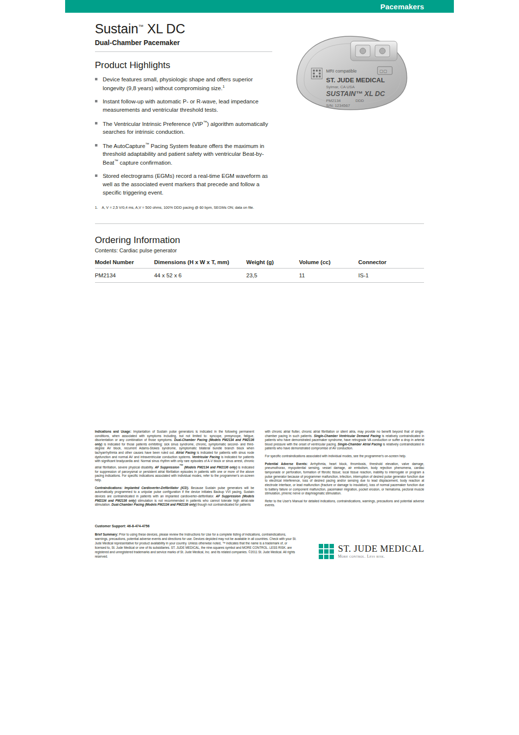Pacemakers
Sustain™ XL DC
Dual-Chamber Pacemaker
Product Highlights
Device features small, physiologic shape and offers superior longevity (9,8 years) without compromising size.1
Instant follow-up with automatic P- or R-wave, lead impedance measurements and ventricular threshold tests.
The Ventricular Intrinsic Preference (VIP™) algorithm automatically searches for intrinsic conduction.
The AutoCapture™ Pacing System feature offers the maximum in threshold adaptability and patient safety with ventricular Beat-by-Beat™ capture confirmation.
Stored electrograms (EGMs) record a real-time EGM waveform as well as the associated event markers that precede and follow a specific triggering event.
1. A, V = 2,5 V/0,4 ms, A,V = 500 ohms, 100% DDD pacing @ 60 bpm, SEGMs ON; data on file.
Ordering Information
Contents: Cardiac pulse generator
| Model Number | Dimensions (H x W x T, mm) | Weight (g) | Volume (cc) | Connector |
| --- | --- | --- | --- | --- |
| PM2134 | 44 x 52 x 6 | 23,5 | 11 | IS-1 |
Indications and Usage: Implantation of Sustain pulse generators is indicated in the following permanent conditions, when associated with symptoms including, but not limited to: syncope, presyncope, fatigue, disorientation or any combination of those symptoms. Dual-Chamber Pacing (Models PM2134 and PM2136 only) is indicated for those patients exhibiting: sick sinus syndrome, chronic, symptomatic second- and third-degree AV block, recurrent Adams-Stokes syndrome, symptomatic bilateral bundle branch block when tachyarrhythmia and other causes have been ruled out. Atrial Pacing is indicated for patients with sinus node dysfunction and normal AV and intraventricular conduction systems. Ventricular Pacing is indicated for patients with significant bradycardia and: Normal sinus rhythm with only rare episodes of A-V block or sinus arrest, chronic atrial fibrillation, severe physical disability. AF Suppression™ (Models PM2134 and PM2136 only) is indicated for suppression of paroxysmal or persistent atrial fibrillation episodes in patients with one or more of the above pacing indications. For specific indications associated with individual modes, refer to the programmer's on-screen help.
Contraindications: Implanted Cardioverter-Defibrillator (ICD). Because Sustain pulse generators will be automatically programmed to a unipolar pulse configuration if the device initiates Backup VVI pacing, Sustain devices are contraindicated in patients with an implanted cardioverter-defibrillator. AF Suppression (Models PM2134 and PM2136 only) stimulation is not recommended in patients who cannot tolerate high atrial-rate stimulation. Dual-Chamber Pacing (Models PM2134 and PM2136 only) though not contraindicated for patients
with chronic atrial flutter, chronic atrial fibrillation or silent atria, may provide no benefit beyond that of single-chamber pacing in such patients. Single-Chamber Ventricular Demand Pacing is relatively contraindicated in patients who have demonstrated pacemaker syndrome, have retrograde VA conduction or suffer a drop in arterial blood pressure with the onset of ventricular pacing. Single-Chamber Atrial Pacing is relatively contraindicated in patients who have demonstrated compromise of AV conduction.
For specific contraindications associated with individual modes, see the programmer's on-screen help.
Potential Adverse Events: Arrhythmia, heart block, thrombosis, threshold elevation, valve damage, pneumothorax, myopotential sensing, vessel damage, air embolism, body rejection phenomena, cardiac tamponade or perforation, formation of fibrotic tissue; local tissue reaction, inability to interrogate or program a pulse generator because of programmer malfunction, infection, interruption of desired pulse generator function due to electrical interference, loss of desired pacing and/or sensing due to lead displacement, body reaction at electrode interface, or lead malfunction (fracture or damage to insulation), loss of normal pacemaker function due to battery failure or component malfunction, pacemaker migration, pocket erosion, or hematoma, pectoral muscle stimulation, phrenic nerve or diaphragmatic stimulation.
Refer to the User's Manual for detailed indications, contraindications, warnings, precautions and potential adverse events.
Customer Support: 46-8-474-4756
Brief Summary: Prior to using these devices, please review the Instructions for Use for a complete listing of indications, contraindications, warnings, precautions, potential adverse events and directions for use. Devices depicted may not be available in all countries. Check with your St. Jude Medical representative for product availability in your country. Unless otherwise noted, ™ indicates that the name is a trademark of, or licensed to, St. Jude Medical or one of its subsidiaries. ST. JUDE MEDICAL, the nine-squares symbol and MORE CONTROL. LESS RISK. are registered and unregistered trademarks and service marks of St. Jude Medical, Inc. and its related companies. ©2011 St. Jude Medical. All rights reserved.
ST. JUDE MEDICAL
More control. Less risk.